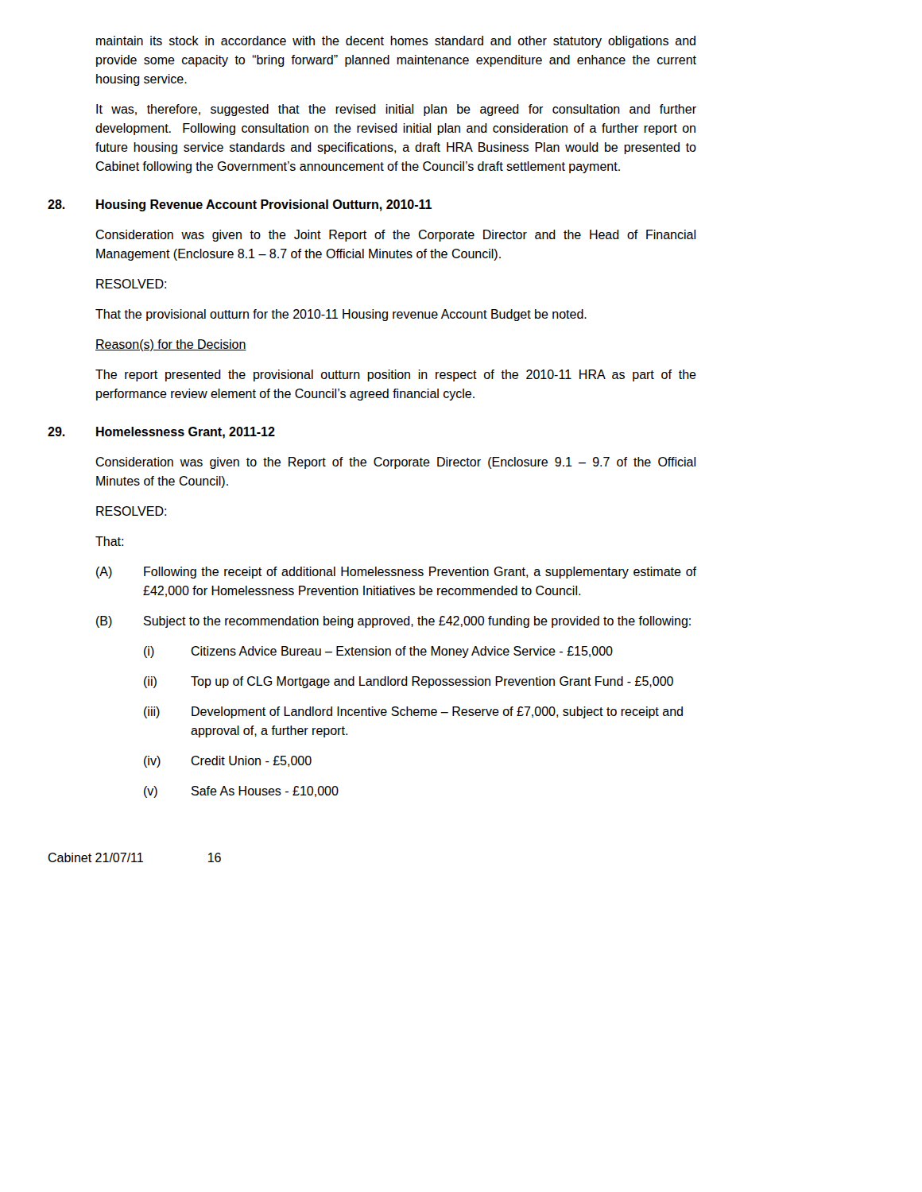maintain its stock in accordance with the decent homes standard and other statutory obligations and provide some capacity to “bring forward” planned maintenance expenditure and enhance the current housing service.
It was, therefore, suggested that the revised initial plan be agreed for consultation and further development. Following consultation on the revised initial plan and consideration of a further report on future housing service standards and specifications, a draft HRA Business Plan would be presented to Cabinet following the Government’s announcement of the Council’s draft settlement payment.
28. Housing Revenue Account Provisional Outturn, 2010-11
Consideration was given to the Joint Report of the Corporate Director and the Head of Financial Management (Enclosure 8.1 – 8.7 of the Official Minutes of the Council).
RESOLVED:
That the provisional outturn for the 2010-11 Housing revenue Account Budget be noted.
Reason(s) for the Decision
The report presented the provisional outturn position in respect of the 2010-11 HRA as part of the performance review element of the Council’s agreed financial cycle.
29. Homelessness Grant, 2011-12
Consideration was given to the Report of the Corporate Director (Enclosure 9.1 – 9.7 of the Official Minutes of the Council).
RESOLVED:
That:
(A) Following the receipt of additional Homelessness Prevention Grant, a supplementary estimate of £42,000 for Homelessness Prevention Initiatives be recommended to Council.
(B) Subject to the recommendation being approved, the £42,000 funding be provided to the following:
(i) Citizens Advice Bureau – Extension of the Money Advice Service - £15,000
(ii) Top up of CLG Mortgage and Landlord Repossession Prevention Grant Fund - £5,000
(iii) Development of Landlord Incentive Scheme – Reserve of £7,000, subject to receipt and approval of, a further report.
(iv) Credit Union - £5,000
(v) Safe As Houses - £10,000
Cabinet 21/07/11 16